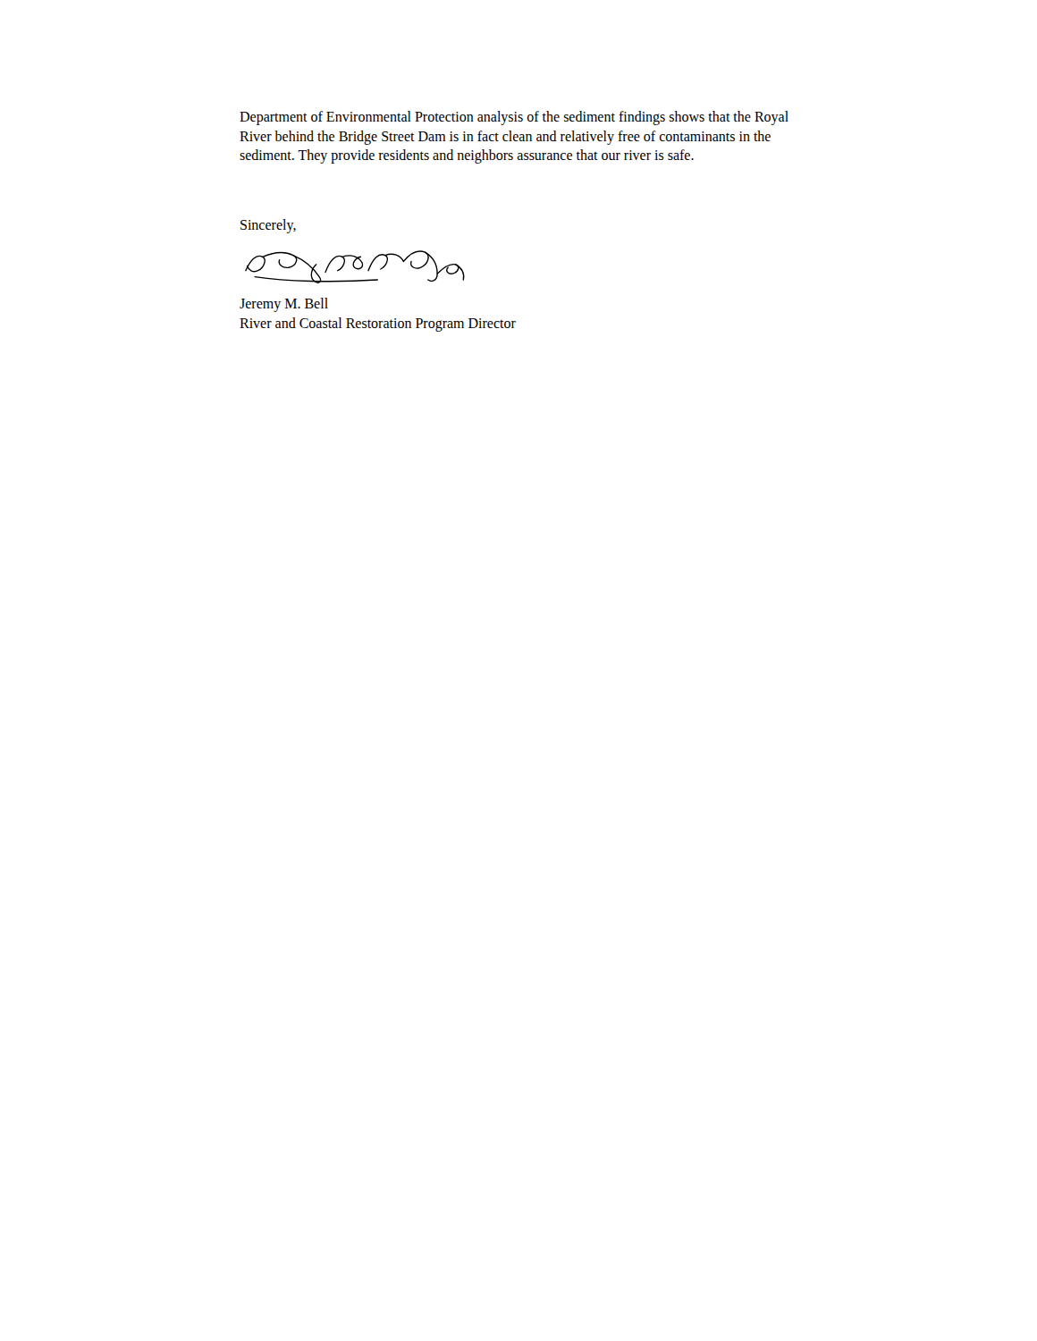Department of Environmental Protection analysis of the sediment findings shows that the Royal River behind the Bridge Street Dam is in fact clean and relatively free of contaminants in the sediment. They provide residents and neighbors assurance that our river is safe.
Sincerely,
Jeremy M. Bell
River and Coastal Restoration Program Director